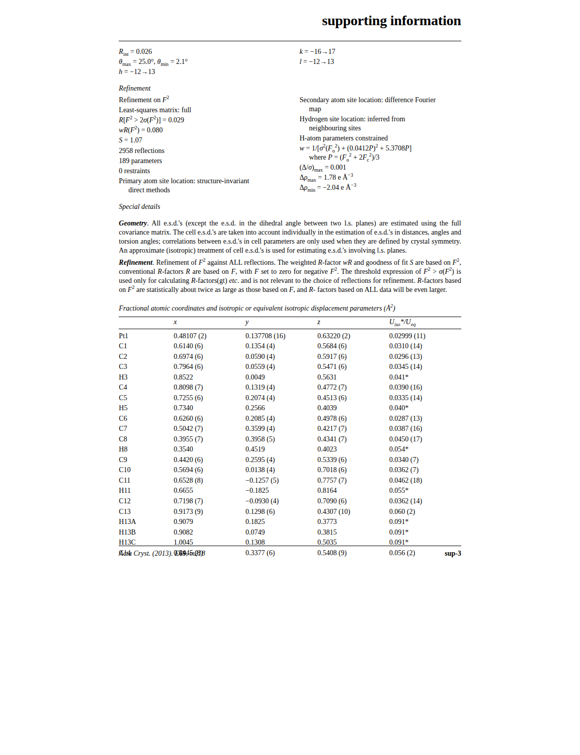supporting information
Rint = 0.026
θmax = 25.0°, θmin = 2.1°
h = −12→13
k = −16→17
l = −12→13
Refinement
Refinement on F2
Least-squares matrix: full
R[F2 > 2σ(F2)] = 0.029
wR(F2) = 0.080
S = 1.07
2958 reflections
189 parameters
0 restraints
Primary atom site location: structure-invariant
direct methods
Secondary atom site location: difference Fourier
map
Hydrogen site location: inferred from
neighbouring sites
H-atom parameters constrained
w = 1/[σ2(Fo2) + (0.0412P)2 + 5.3708P]
where P = (Fo2 + 2Fc2)/3
(Δ/σ)max = 0.001
Δρmax = 1.78 e Å−3
Δρmin = −2.04 e Å−3
Special details
Geometry. All e.s.d.'s (except the e.s.d. in the dihedral angle between two l.s. planes) are estimated using the full covariance matrix. The cell e.s.d.'s are taken into account individually in the estimation of e.s.d.'s in distances, angles and torsion angles; correlations between e.s.d.'s in cell parameters are only used when they are defined by crystal symmetry. An approximate (isotropic) treatment of cell e.s.d.'s is used for estimating e.s.d.'s involving l.s. planes.
Refinement. Refinement of F2 against ALL reflections. The weighted R-factor wR and goodness of fit S are based on F2, conventional R-factors R are based on F, with F set to zero for negative F2. The threshold expression of F2 > σ(F2) is used only for calculating R-factors(gt) etc. and is not relevant to the choice of reflections for refinement. R-factors based on F2 are statistically about twice as large as those based on F, and R- factors based on ALL data will be even larger.
Fractional atomic coordinates and isotropic or equivalent isotropic displacement parameters (Å2)
| | x | y | z | U iso */ U eq |
| --- | --- | --- | --- | --- |
| Pt1 | 0.48107 (2) | 0.137708 (16) | 0.63220 (2) | 0.02999 (11) |
| C1 | 0.6140 (6) | 0.1354 (4) | 0.5684 (6) | 0.0310 (14) |
| C2 | 0.6974 (6) | 0.0590 (4) | 0.5917 (6) | 0.0296 (13) |
| C3 | 0.7964 (6) | 0.0559 (4) | 0.5471 (6) | 0.0345 (14) |
| H3 | 0.8522 | 0.0049 | 0.5631 | 0.041* |
| C4 | 0.8098 (7) | 0.1319 (4) | 0.4772 (7) | 0.0390 (16) |
| C5 | 0.7255 (6) | 0.2074 (4) | 0.4513 (6) | 0.0335 (14) |
| H5 | 0.7340 | 0.2566 | 0.4039 | 0.040* |
| C6 | 0.6260 (6) | 0.2085 (4) | 0.4978 (6) | 0.0287 (13) |
| C7 | 0.5042 (7) | 0.3599 (4) | 0.4217 (7) | 0.0387 (16) |
| C8 | 0.3955 (7) | 0.3958 (5) | 0.4341 (7) | 0.0450 (17) |
| H8 | 0.3540 | 0.4519 | 0.4023 | 0.054* |
| C9 | 0.4420 (6) | 0.2595 (4) | 0.5339 (6) | 0.0340 (7) |
| C10 | 0.5694 (6) | 0.0138 (4) | 0.7018 (6) | 0.0362 (7) |
| C11 | 0.6528 (8) | −0.1257 (5) | 0.7757 (7) | 0.0462 (18) |
| H11 | 0.6655 | −0.1825 | 0.8164 | 0.055* |
| C12 | 0.7198 (7) | −0.0930 (4) | 0.7090 (6) | 0.0362 (14) |
| C13 | 0.9173 (9) | 0.1298 (6) | 0.4307 (10) | 0.060 (2) |
| H13A | 0.9079 | 0.1825 | 0.3773 | 0.091* |
| H13B | 0.9082 | 0.0749 | 0.3815 | 0.091* |
| H13C | 1.0045 | 0.1308 | 0.5035 | 0.091* |
| C14 | 0.2445 (8) | 0.3377 (6) | 0.5408 (9) | 0.056 (2) |
Acta Cryst. (2013). E69, m218
sup-3